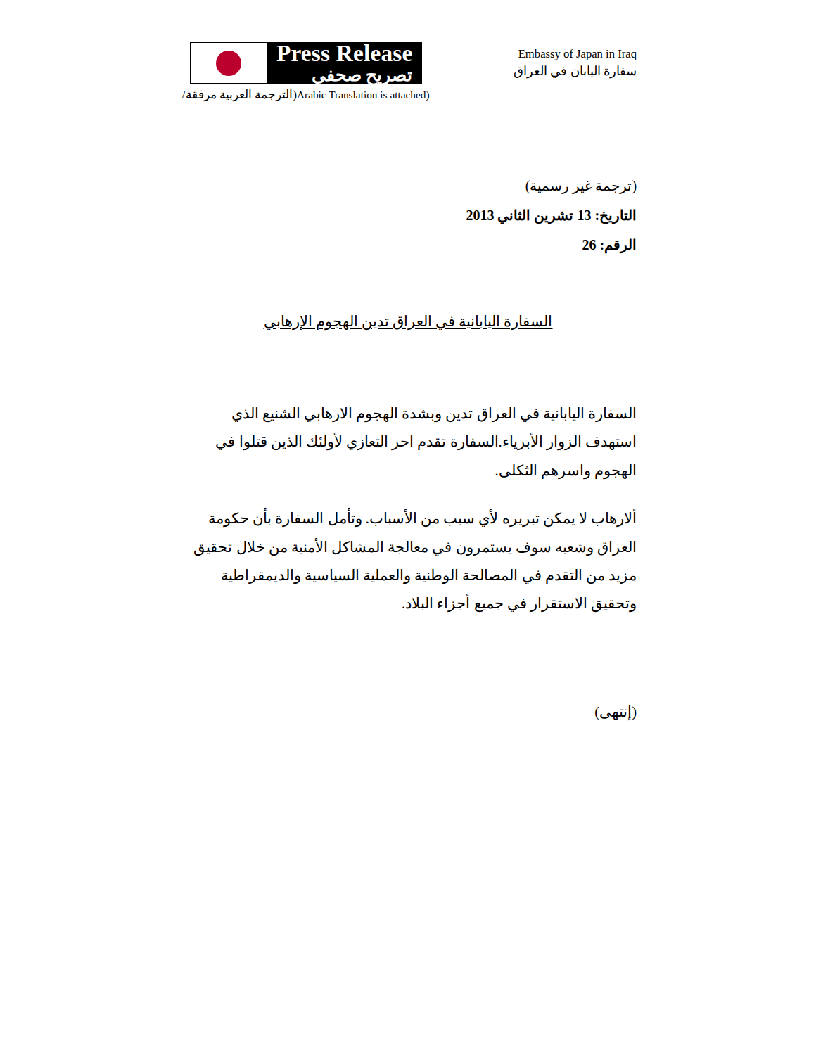Press Release
تصريح صحفي
Embassy of Japan in Iraq
سفارة اليابان في العراق
(الترجمة العربية مرفقة/Arabic Translation is attached)
(ترجمة غير رسمية)
التاريخ: 13 تشرين الثاني 2013
الرقم: 26
السفارة اليابانية في العراق تدين الهجوم الإرهابي
السفارة اليابانية في العراق تدين وبشدة الهجوم الارهابي الشنيع الذي استهدف الزوار الأبرياء.السفارة تقدم احر التعازي لأولئك الذين قتلوا في الهجوم واسرهم الثكلى.
ألارهاب لا يمكن تبريره لأي سبب من الأسباب. وتأمل السفارة بأن حكومة العراق وشعبه سوف يستمرون في معالجة المشاكل الأمنية من خلال تحقيق مزيد من التقدم في المصالحة الوطنية والعملية السياسية والديمقراطية وتحقيق الاستقرار في جميع أجزاء البلاد.
(إنتهى)